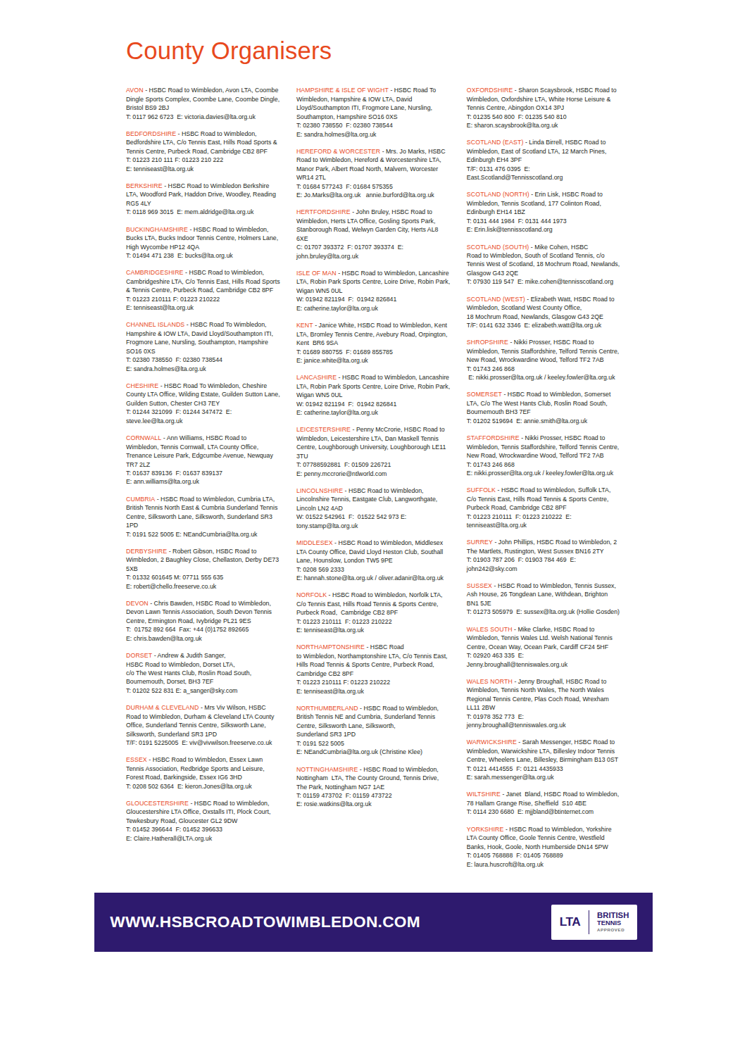County Organisers
AVON - HSBC Road to Wimbledon, Avon LTA, Coombe Dingle Sports Complex, Coombe Lane, Coombe Dingle, Bristol BS9 2BJ
T: 0117 962 6723 E: victoria.davies@lta.org.uk
BEDFORDSHIRE - HSBC Road to Wimbledon, Bedfordshire LTA, C/o Tennis East, Hills Road Sports & Tennis Centre, Purbeck Road, Cambridge CB2 8PF
T: 01223 210 111 F: 01223 210 222
E: tenniseast@lta.org.uk
BERKSHIRE - HSBC Road to Wimbledon Berkshire LTA, Woodford Park, Haddon Drive, Woodley, Reading RG5 4LY
T: 0118 969 3015 E: mem.aldridge@lta.org.uk
BUCKINGHAMSHIRE - HSBC Road to Wimbledon, Bucks LTA, Bucks Indoor Tennis Centre, Holmers Lane, High Wycombe HP12 4QA
T: 01494 471 238 E: bucks@lta.org.uk
CAMBRIDGESHIRE - HSBC Road to Wimbledon, Cambridgeshire LTA, C/o Tennis East, Hills Road Sports & Tennis Centre, Purbeck Road, Cambridge CB2 8PF
T: 01223 210111 F: 01223 210222
E: tenniseast@lta.org.uk
CHANNEL ISLANDS - HSBC Road To Wimbledon, Hampshire & IOW LTA, David Lloyd/Southampton ITI, Frogmore Lane, Nursling, Southampton, Hampshire SO16 0XS
T: 02380 738550 F: 02380 738544
E: sandra.holmes@lta.org.uk
CHESHIRE - HSBC Road To Wimbledon, Cheshire County LTA Office, Wilding Estate, Guilden Sutton Lane, Guilden Sutton, Chester CH3 7EY
T: 01244 321099 F: 01244 347472 E: steve.lee@lta.org.uk
CORNWALL - Ann Williams, HSBC Road to Wimbledon, Tennis Cornwall, LTA County Office, Trenance Leisure Park, Edgcumbe Avenue, Newquay TR7 2LZ
T: 01637 839136 F: 01637 839137
E: ann.williams@lta.org.uk
CUMBRIA - HSBC Road to Wimbledon, Cumbria LTA, British Tennis North East & Cumbria Sunderland Tennis Centre, Silksworth Lane, Silksworth, Sunderland SR3 1PD
T: 0191 522 5005 E: NEandCumbria@lta.org.uk
DERBYSHIRE - Robert Gibson, HSBC Road to Wimbledon, 2 Baughley Close, Chellaston, Derby DE73 5XB
T: 01332 601645 M: 07711 555 635
E: robert@chello.freeserve.co.uk
DEVON - Chris Bawden, HSBC Road to Wimbledon, Devon Lawn Tennis Association, South Devon Tennis Centre, Ermington Road, Ivybridge PL21 9ES
T: 01752 892 664 Fax: +44 (0)1752 892665
E: chris.bawden@lta.org.uk
DORSET - Andrew & Judith Sanger,
HSBC Road to Wimbledon, Dorset LTA,
c/o The West Hants Club, Roslin Road South, Bournemouth, Dorset, BH3 7EF
T: 01202 522 831 E: a_sanger@sky.com
DURHAM & CLEVELAND - Mrs Viv Wilson, HSBC Road to Wimbledon, Durham & Cleveland LTA County Office, Sunderland Tennis Centre, Silksworth Lane, Silksworth, Sunderland SR3 1PD
T/F: 0191 5225005 E: viv@vivwilson.freeserve.co.uk
ESSEX - HSBC Road to Wimbledon, Essex Lawn Tennis Association, Redbridge Sports and Leisure, Forest Road, Barkingside, Essex IG6 3HD
T: 0208 502 6364 E: kieron.Jones@lta.org.uk
GLOUCESTERSHIRE - HSBC Road to Wimbledon, Gloucestershire LTA Office, Oxstalls ITI, Plock Court, Tewkesbury Road, Gloucester GL2 9DW
T: 01452 396644 F: 01452 396633
E: Claire.Hatherall@LTA.org.uk
HAMPSHIRE & ISLE OF WIGHT - HSBC Road To Wimbledon, Hampshire & IOW LTA, David Lloyd/Southampton ITI, Frogmore Lane, Nursling, Southampton, Hampshire SO16 0XS
T: 02380 738550 F: 02380 738544
E: sandra.holmes@lta.org.uk
HEREFORD & WORCESTER - Mrs. Jo Marks, HSBC Road to Wimbledon, Hereford & Worcestershire LTA, Manor Park, Albert Road North, Malvern, Worcester WR14 2TL
T: 01684 577243 F: 01684 575355
E: Jo.Marks@lta.org.uk annie.burford@lta.org.uk
HERTFORDSHIRE - John Bruley, HSBC Road to Wimbledon, Herts LTA Office, Gosling Sports Park, Stanborough Road, Welwyn Garden City, Herts AL8 6XE
C: 01707 393372 F: 01707 393374 E: john.bruley@lta.org.uk
ISLE OF MAN - HSBC Road to Wimbledon, Lancashire LTA, Robin Park Sports Centre, Loire Drive, Robin Park, Wigan WN5 0UL
W: 01942 821194 F: 01942 826841
E: catherine.taylor@lta.org.uk
KENT - Janice White, HSBC Road to Wimbledon, Kent LTA, Bromley Tennis Centre, Avebury Road, Orpington, Kent BR6 9SA
T: 01689 880755 F: 01689 855785
E: janice.white@lta.org.uk
LANCASHIRE - HSBC Road to Wimbledon, Lancashire LTA, Robin Park Sports Centre, Loire Drive, Robin Park, Wigan WN5 0UL
W: 01942 821194 F: 01942 826841
E: catherine.taylor@lta.org.uk
LEICESTERSHIRE - Penny McCrorie, HSBC Road to Wimbledon, Leicestershire LTA, Dan Maskell Tennis Centre, Loughborough University, Loughborough LE11 3TU
T: 07788592881 F: 01509 226721
E: penny.mccrorie@ntlworld.com
LINCOLNSHIRE - HSBC Road to Wimbledon, Lincolnshire Tennis, Eastgate Club, Langworthgate, Lincoln LN2 4AD
W: 01522 542961 F: 01522 542 973 E: tony.stamp@lta.org.uk
MIDDLESEX - HSBC Road to Wimbledon, Middlesex LTA County Office, David Lloyd Heston Club, Southall Lane, Hounslow, London TW5 9PE
T: 0208 569 2333
E: hannah.stone@lta.org.uk / oliver.adanir@lta.org.uk
NORFOLK - HSBC Road to Wimbledon, Norfolk LTA, C/o Tennis East, Hills Road Tennis & Sports Centre, Purbeck Road, Cambridge CB2 8PF
T: 01223 210111 F: 01223 210222
E: tenniseast@lta.org.uk
NORTHAMPTONSHIRE - HSBC Road
to Wimbledon, Northamptonshire LTA, C/o Tennis East, Hills Road Tennis & Sports Centre, Purbeck Road, Cambridge CB2 8PF
T: 01223 210111 F: 01223 210222
E: tenniseast@lta.org.uk
NORTHUMBERLAND - HSBC Road to Wimbledon, British Tennis NE and Cumbria, Sunderland Tennis Centre, Silksworth Lane, Silksworth,
Sunderland SR3 1PD
T: 0191 522 5005
E: NEandCumbria@lta.org.uk (Christine Klee)
NOTTINGHAMSHIRE - HSBC Road to Wimbledon, Nottingham LTA, The County Ground, Tennis Drive, The Park, Nottingham NG7 1AE
T: 01159 473702 F: 01159 473722
E: rosie.watkins@lta.org.uk
OXFORDSHIRE - Sharon Scaysbrook, HSBC Road to Wimbledon, Oxfordshire LTA, White Horse Leisure & Tennis Centre, Abingdon OX14 3PJ
T: 01235 540 800 F: 01235 540 810
E: sharon.scaysbrook@lta.org.uk
SCOTLAND (EAST) - Linda Birrell, HSBC Road to Wimbledon, East of Scotland LTA, 12 March Pines, Edinburgh EH4 3PF
T/F: 0131 476 0395 E: East.Scotland@Tennisscotland.org
SCOTLAND (NORTH) - Erin Lisk, HSBC Road to Wimbledon, Tennis Scotland, 177 Colinton Road, Edinburgh EH14 1BZ
T: 0131 444 1984 F: 0131 444 1973
E: Erin.lisk@tennisscotland.org
SCOTLAND (SOUTH) - Mike Cohen, HSBC
Road to Wimbledon, South of Scotland Tennis, c/o Tennis West of Scotland, 18 Mochrum Road, Newlands, Glasgow G43 2QE
T: 07930 119 547 E: mike.cohen@tennisscotland.org
SCOTLAND (WEST) - Elizabeth Watt, HSBC Road to Wimbledon, Scotland West County Office,
18 Mochrum Road, Newlands, Glasgow G43 2QE
T/F: 0141 632 3346 E: elizabeth.watt@lta.org.uk
SHROPSHIRE - Nikki Prosser, HSBC Road to Wimbledon, Tennis Staffordshire, Telford Tennis Centre, New Road, Wrockwardine Wood, Telford TF2 7AB
T: 01743 246 868
E: nikki.prosser@lta.org.uk / keeley.fowler@lta.org.uk
SOMERSET - HSBC Road to Wimbledon, Somerset LTA, C/o The West Hants Club, Roslin Road South, Bournemouth BH3 7EF
T: 01202 519694 E: annie.smith@lta.org.uk
STAFFORDSHIRE - Nikki Prosser, HSBC Road to Wimbledon, Tennis Staffordshire, Telford Tennis Centre, New Road, Wrockwardine Wood, Telford TF2 7AB
T: 01743 246 868
E: nikki.prosser@lta.org.uk / keeley.fowler@lta.org.uk
SUFFOLK - HSBC Road to Wimbledon, Suffolk LTA, C/o Tennis East, Hills Road Tennis & Sports Centre, Purbeck Road, Cambridge CB2 8PF
T: 01223 210111 F: 01223 210222 E: tenniseast@lta.org.uk
SURREY - John Phillips, HSBC Road to Wimbledon, 2 The Martlets, Rustington, West Sussex BN16 2TY
T: 01903 787 206 F: 01903 784 469 E: john242@sky.com
SUSSEX - HSBC Road to Wimbledon, Tennis Sussex, Ash House, 26 Tongdean Lane, Withdean, Brighton BN1 5JE
T: 01273 505979 E: sussex@lta.org.uk (Hollie Gosden)
WALES SOUTH - Mike Clarke, HSBC Road to Wimbledon, Tennis Wales Ltd. Welsh National Tennis Centre, Ocean Way, Ocean Park, Cardiff CF24 5HF
T: 02920 463 335 E: Jenny.broughall@tenniswales.org.uk
WALES NORTH - Jenny Broughall, HSBC Road to Wimbledon, Tennis North Wales, The North Wales Regional Tennis Centre, Plas Coch Road, Wrexham LL11 2BW
T: 01978 352 773 E: jenny.broughall@tenniswales.org.uk
WARWICKSHIRE - Sarah Messenger, HSBC Road to Wimbledon, Warwickshire LTA, Billesley Indoor Tennis Centre, Wheelers Lane, Billesley, Birmingham B13 0ST
T: 0121 4414555 F: 0121 4435933
E: sarah.messenger@lta.org.uk
WILTSHIRE - Janet Bland, HSBC Road to Wimbledon, 78 Hallam Grange Rise, Sheffield S10 4BE
T: 0114 230 6680 E: mjjbland@btinternet.com
YORKSHIRE - HSBC Road to Wimbledon, Yorkshire LTA County Office, Goole Tennis Centre, Westfield Banks, Hook, Goole, North Humberside DN14 5PW
T: 01405 768888 F: 01405 768889
E: laura.huscroft@lta.org.uk
WWW.HSBCROADTOWIMBLEDON.COM
LTA BRITISH TENNIS APPROVED